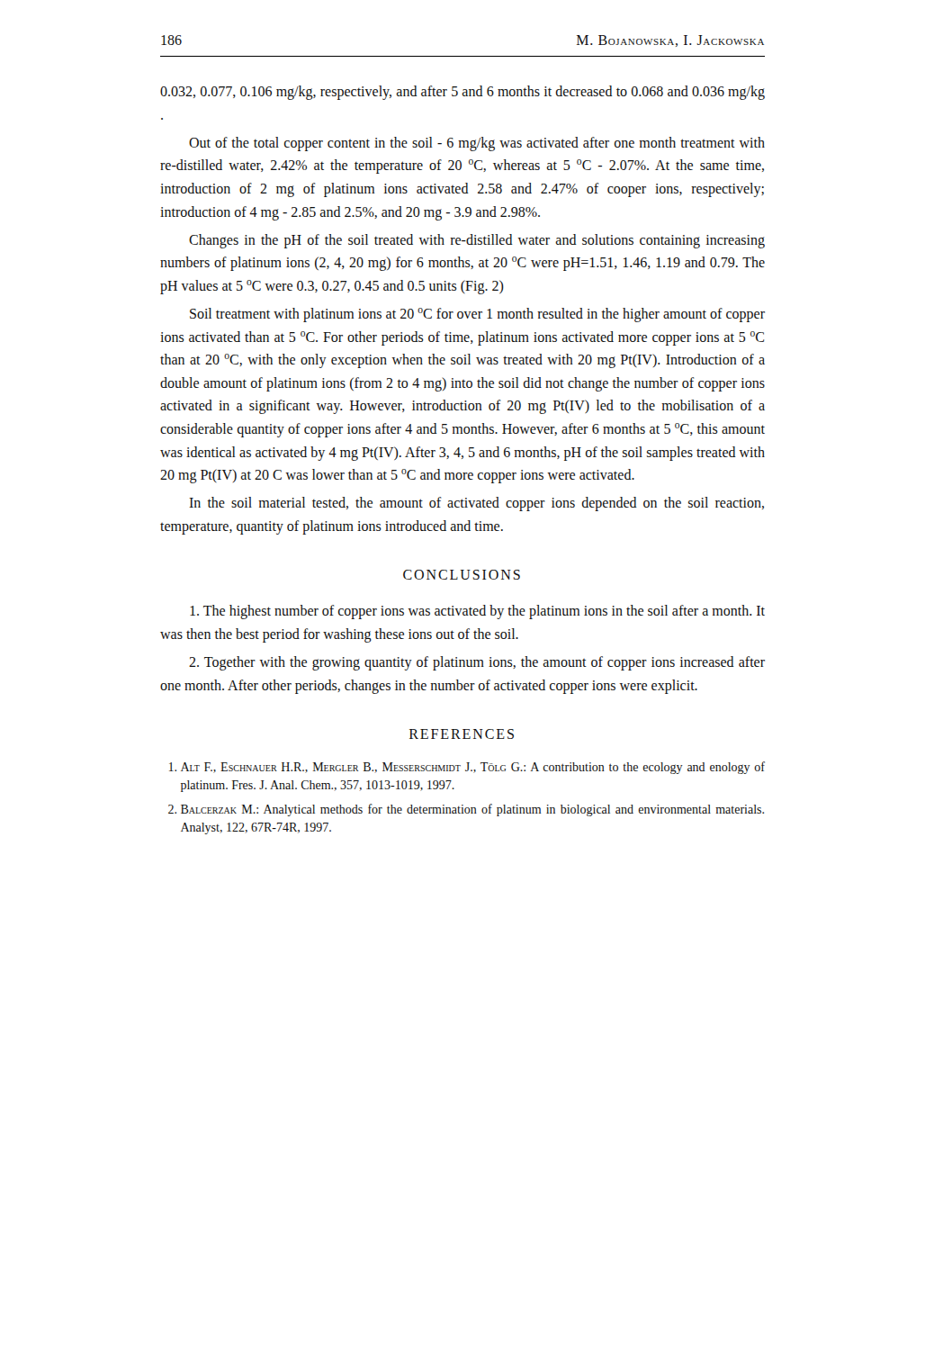186 M. Bojanowska, I. Jackowska
0.032, 0.077, 0.106 mg/kg, respectively, and after 5 and 6 months it decreased to 0.068 and 0.036 mg/kg .
Out of the total copper content in the soil - 6 mg/kg was activated after one month treatment with re-distilled water, 2.42% at the temperature of 20 oC, whereas at 5 oC - 2.07%. At the same time, introduction of 2 mg of platinum ions activated 2.58 and 2.47% of cooper ions, respectively; introduction of 4 mg - 2.85 and 2.5%, and 20 mg - 3.9 and 2.98%.
Changes in the pH of the soil treated with re-distilled water and solutions containing increasing numbers of platinum ions (2, 4, 20 mg) for 6 months, at 20 oC were pH=1.51, 1.46, 1.19 and 0.79. The pH values at 5 oC were 0.3, 0.27, 0.45 and 0.5 units (Fig. 2)
Soil treatment with platinum ions at 20 oC for over 1 month resulted in the higher amount of copper ions activated than at 5 oC. For other periods of time, platinum ions activated more copper ions at 5 oC than at 20 oC, with the only exception when the soil was treated with 20 mg Pt(IV). Introduction of a double amount of platinum ions (from 2 to 4 mg) into the soil did not change the number of copper ions activated in a significant way. However, introduction of 20 mg Pt(IV) led to the mobilisation of a considerable quantity of copper ions after 4 and 5 months. However, after 6 months at 5 oC, this amount was identical as activated by 4 mg Pt(IV). After 3, 4, 5 and 6 months, pH of the soil samples treated with 20 mg Pt(IV) at 20 C was lower than at 5 oC and more copper ions were activated.
In the soil material tested, the amount of activated copper ions depended on the soil reaction, temperature, quantity of platinum ions introduced and time.
CONCLUSIONS
1. The highest number of copper ions was activated by the platinum ions in the soil after a month. It was then the best period for washing these ions out of the soil.
2. Together with the growing quantity of platinum ions, the amount of copper ions increased after one month. After other periods, changes in the number of activated copper ions were explicit.
REFERENCES
Alt F., Eschnauer H.R., Mergler B., Messerschmidt J., Tölg G.: A contribution to the ecology and enology of platinum. Fres. J. Anal. Chem., 357, 1013-1019, 1997.
Balcerzak M.: Analytical methods for the determination of platinum in biological and environmental materials. Analyst, 122, 67R-74R, 1997.